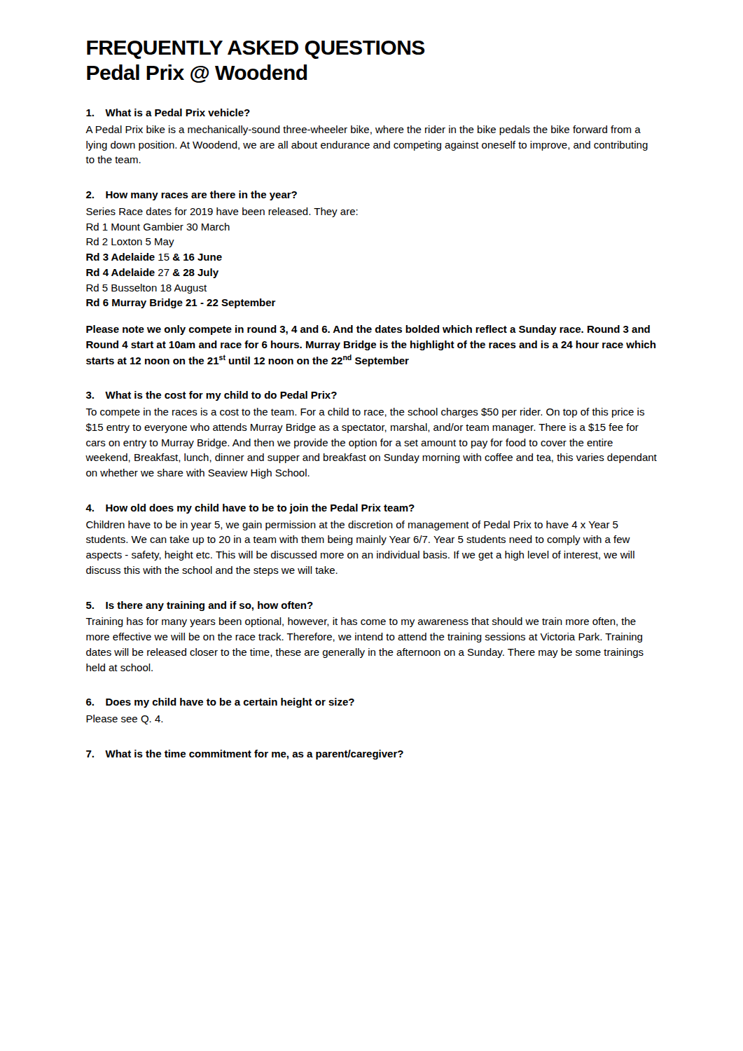FREQUENTLY ASKED QUESTIONS Pedal Prix @ Woodend
1. What is a Pedal Prix vehicle?
A Pedal Prix bike is a mechanically-sound three-wheeler bike, where the rider in the bike pedals the bike forward from a lying down position. At Woodend, we are all about endurance and competing against oneself to improve, and contributing to the team.
2. How many races are there in the year?
Series Race dates for 2019 have been released. They are:
Rd 1 Mount Gambier 30 March
Rd 2 Loxton 5 May
Rd 3 Adelaide 15 & 16 June
Rd 4 Adelaide 27 & 28 July
Rd 5 Busselton 18 August
Rd 6 Murray Bridge 21 - 22 September
Please note we only compete in round 3, 4 and 6. And the dates bolded which reflect a Sunday race. Round 3 and Round 4 start at 10am and race for 6 hours. Murray Bridge is the highlight of the races and is a 24 hour race which starts at 12 noon on the 21st until 12 noon on the 22nd September
3. What is the cost for my child to do Pedal Prix?
To compete in the races is a cost to the team. For a child to race, the school charges $50 per rider. On top of this price is $15 entry to everyone who attends Murray Bridge as a spectator, marshal, and/or team manager. There is a $15 fee for cars on entry to Murray Bridge. And then we provide the option for a set amount to pay for food to cover the entire weekend, Breakfast, lunch, dinner and supper and breakfast on Sunday morning with coffee and tea, this varies dependant on whether we share with Seaview High School.
4. How old does my child have to be to join the Pedal Prix team?
Children have to be in year 5, we gain permission at the discretion of management of Pedal Prix to have 4 x Year 5 students. We can take up to 20 in a team with them being mainly Year 6/7. Year 5 students need to comply with a few aspects - safety, height etc. This will be discussed more on an individual basis. If we get a high level of interest, we will discuss this with the school and the steps we will take.
5. Is there any training and if so, how often?
Training has for many years been optional, however, it has come to my awareness that should we train more often, the more effective we will be on the race track. Therefore, we intend to attend the training sessions at Victoria Park. Training dates will be released closer to the time, these are generally in the afternoon on a Sunday. There may be some trainings held at school.
6. Does my child have to be a certain height or size?
Please see Q. 4.
7. What is the time commitment for me, as a parent/caregiver?